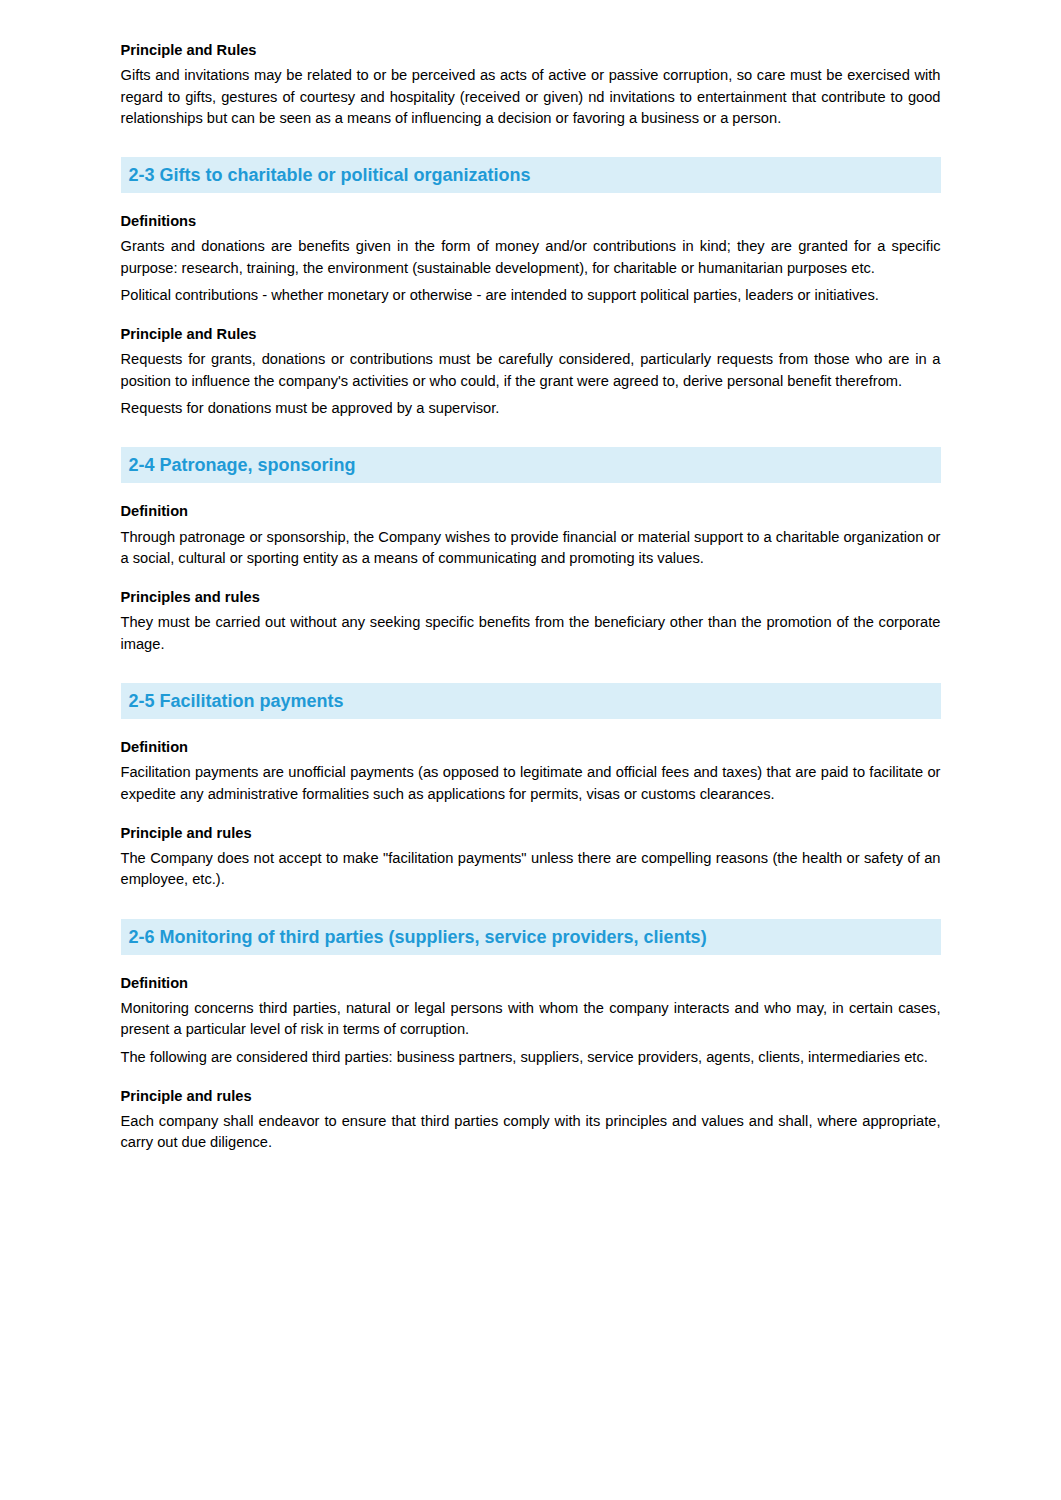Principle and Rules
Gifts and invitations may be related to or be perceived as acts of active or passive corruption, so care must be exercised with regard to gifts, gestures of courtesy and hospitality (received or given) nd invitations to entertainment that contribute to good relationships but can be seen as a means of influencing a decision or favoring a business or a person.
2-3 Gifts to charitable or political organizations
Definitions
Grants and donations are benefits given in the form of money and/or contributions in kind; they are granted for a specific purpose: research, training, the environment (sustainable development), for charitable or humanitarian purposes etc.
Political contributions - whether monetary or otherwise - are intended to support political parties, leaders or initiatives.
Principle and Rules
Requests for grants, donations or contributions must be carefully considered, particularly requests from those who are in a position to influence the company's activities or who could, if the grant were agreed to, derive personal benefit therefrom.
Requests for donations must be approved by a supervisor.
2-4 Patronage, sponsoring
Definition
Through patronage or sponsorship, the Company wishes to provide financial or material support to a charitable organization or a social, cultural or sporting entity as a means of communicating and promoting its values.
Principles and rules
They must be carried out without any seeking specific benefits from the beneficiary other than the promotion of the corporate image.
2-5 Facilitation payments
Definition
Facilitation payments are unofficial payments (as opposed to legitimate and official fees and taxes) that are paid to facilitate or expedite any administrative formalities such as applications for permits, visas or customs clearances.
Principle and rules
The Company does not accept to make "facilitation payments" unless there are compelling reasons (the health or safety of an employee, etc.).
2-6 Monitoring of third parties (suppliers, service providers, clients)
Definition
Monitoring concerns third parties, natural or legal persons with whom the company interacts and who may, in certain cases, present a particular level of risk in terms of corruption.
The following are considered third parties: business partners, suppliers, service providers, agents, clients, intermediaries etc.
Principle and rules
Each company shall endeavor to ensure that third parties comply with its principles and values and shall, where appropriate, carry out due diligence.